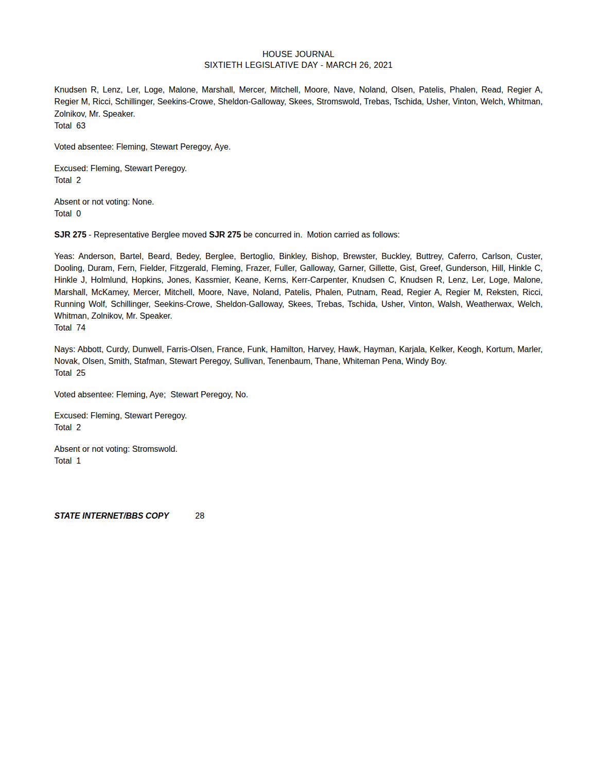HOUSE JOURNAL
SIXTIETH LEGISLATIVE DAY - MARCH 26, 2021
Knudsen R, Lenz, Ler, Loge, Malone, Marshall, Mercer, Mitchell, Moore, Nave, Noland, Olsen, Patelis, Phalen, Read, Regier A, Regier M, Ricci, Schillinger, Seekins-Crowe, Sheldon-Galloway, Skees, Stromswold, Trebas, Tschida, Usher, Vinton, Welch, Whitman, Zolnikov, Mr. Speaker.
Total 63
Voted absentee: Fleming, Stewart Peregoy, Aye.
Excused: Fleming, Stewart Peregoy.
Total 2
Absent or not voting: None.
Total 0
SJR 275 - Representative Berglee moved SJR 275 be concurred in. Motion carried as follows:
Yeas: Anderson, Bartel, Beard, Bedey, Berglee, Bertoglio, Binkley, Bishop, Brewster, Buckley, Buttrey, Caferro, Carlson, Custer, Dooling, Duram, Fern, Fielder, Fitzgerald, Fleming, Frazer, Fuller, Galloway, Garner, Gillette, Gist, Greef, Gunderson, Hill, Hinkle C, Hinkle J, Holmlund, Hopkins, Jones, Kassmier, Keane, Kerns, Kerr-Carpenter, Knudsen C, Knudsen R, Lenz, Ler, Loge, Malone, Marshall, McKamey, Mercer, Mitchell, Moore, Nave, Noland, Patelis, Phalen, Putnam, Read, Regier A, Regier M, Reksten, Ricci, Running Wolf, Schillinger, Seekins-Crowe, Sheldon-Galloway, Skees, Trebas, Tschida, Usher, Vinton, Walsh, Weatherwax, Welch, Whitman, Zolnikov, Mr. Speaker.
Total 74
Nays: Abbott, Curdy, Dunwell, Farris-Olsen, France, Funk, Hamilton, Harvey, Hawk, Hayman, Karjala, Kelker, Keogh, Kortum, Marler, Novak, Olsen, Smith, Stafman, Stewart Peregoy, Sullivan, Tenenbaum, Thane, Whiteman Pena, Windy Boy.
Total 25
Voted absentee: Fleming, Aye; Stewart Peregoy, No.
Excused: Fleming, Stewart Peregoy.
Total 2
Absent or not voting: Stromswold.
Total 1
STATE INTERNET/BBS COPY 28